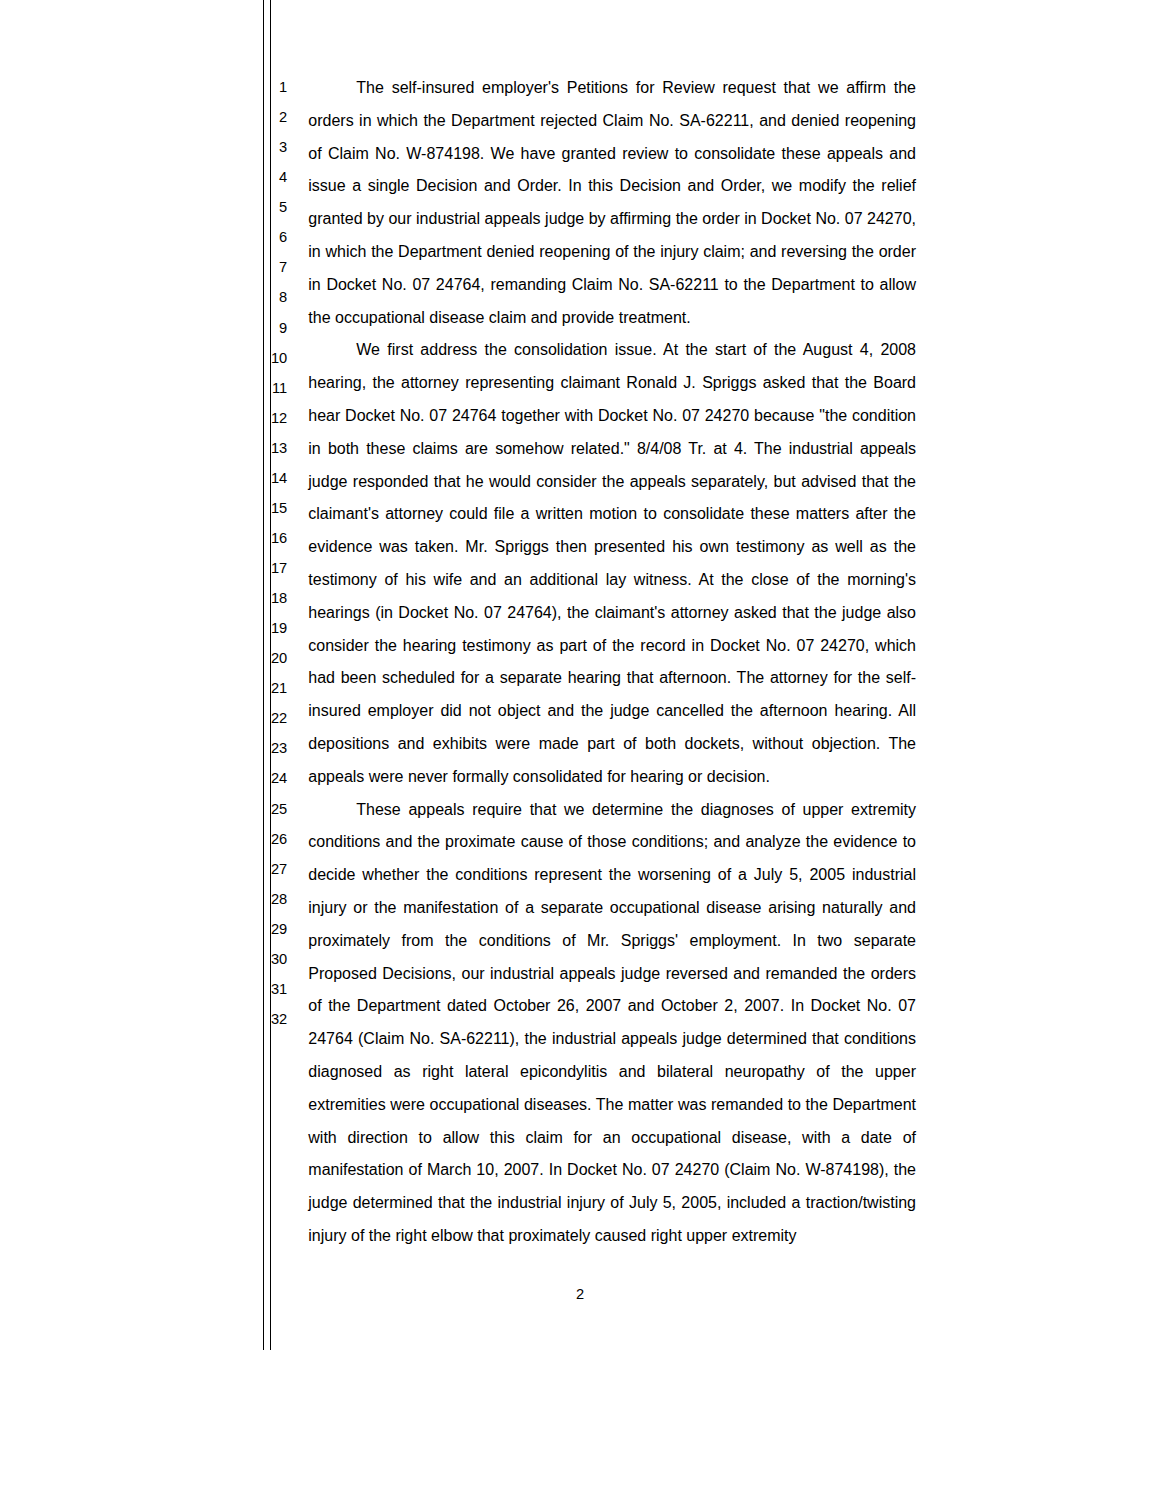1
2
3
4
5
6
7
8
9
10
11
12
13
14
15
16
17
18
19
20
21
22
23
24
25
26
27
28
29
30
31
32
The self-insured employer's Petitions for Review request that we affirm the orders in which the Department rejected Claim No. SA-62211, and denied reopening of Claim No. W-874198. We have granted review to consolidate these appeals and issue a single Decision and Order. In this Decision and Order, we modify the relief granted by our industrial appeals judge by affirming the order in Docket No. 07 24270, in which the Department denied reopening of the injury claim; and reversing the order in Docket No. 07 24764, remanding Claim No. SA-62211 to the Department to allow the occupational disease claim and provide treatment.
We first address the consolidation issue. At the start of the August 4, 2008 hearing, the attorney representing claimant Ronald J. Spriggs asked that the Board hear Docket No. 07 24764 together with Docket No. 07 24270 because "the condition in both these claims are somehow related." 8/4/08 Tr. at 4. The industrial appeals judge responded that he would consider the appeals separately, but advised that the claimant's attorney could file a written motion to consolidate these matters after the evidence was taken. Mr. Spriggs then presented his own testimony as well as the testimony of his wife and an additional lay witness. At the close of the morning's hearings (in Docket No. 07 24764), the claimant's attorney asked that the judge also consider the hearing testimony as part of the record in Docket No. 07 24270, which had been scheduled for a separate hearing that afternoon. The attorney for the self-insured employer did not object and the judge cancelled the afternoon hearing. All depositions and exhibits were made part of both dockets, without objection. The appeals were never formally consolidated for hearing or decision.
These appeals require that we determine the diagnoses of upper extremity conditions and the proximate cause of those conditions; and analyze the evidence to decide whether the conditions represent the worsening of a July 5, 2005 industrial injury or the manifestation of a separate occupational disease arising naturally and proximately from the conditions of Mr. Spriggs' employment. In two separate Proposed Decisions, our industrial appeals judge reversed and remanded the orders of the Department dated October 26, 2007 and October 2, 2007. In Docket No. 07 24764 (Claim No. SA-62211), the industrial appeals judge determined that conditions diagnosed as right lateral epicondylitis and bilateral neuropathy of the upper extremities were occupational diseases. The matter was remanded to the Department with direction to allow this claim for an occupational disease, with a date of manifestation of March 10, 2007. In Docket No. 07 24270 (Claim No. W-874198), the judge determined that the industrial injury of July 5, 2005, included a traction/twisting injury of the right elbow that proximately caused right upper extremity
2